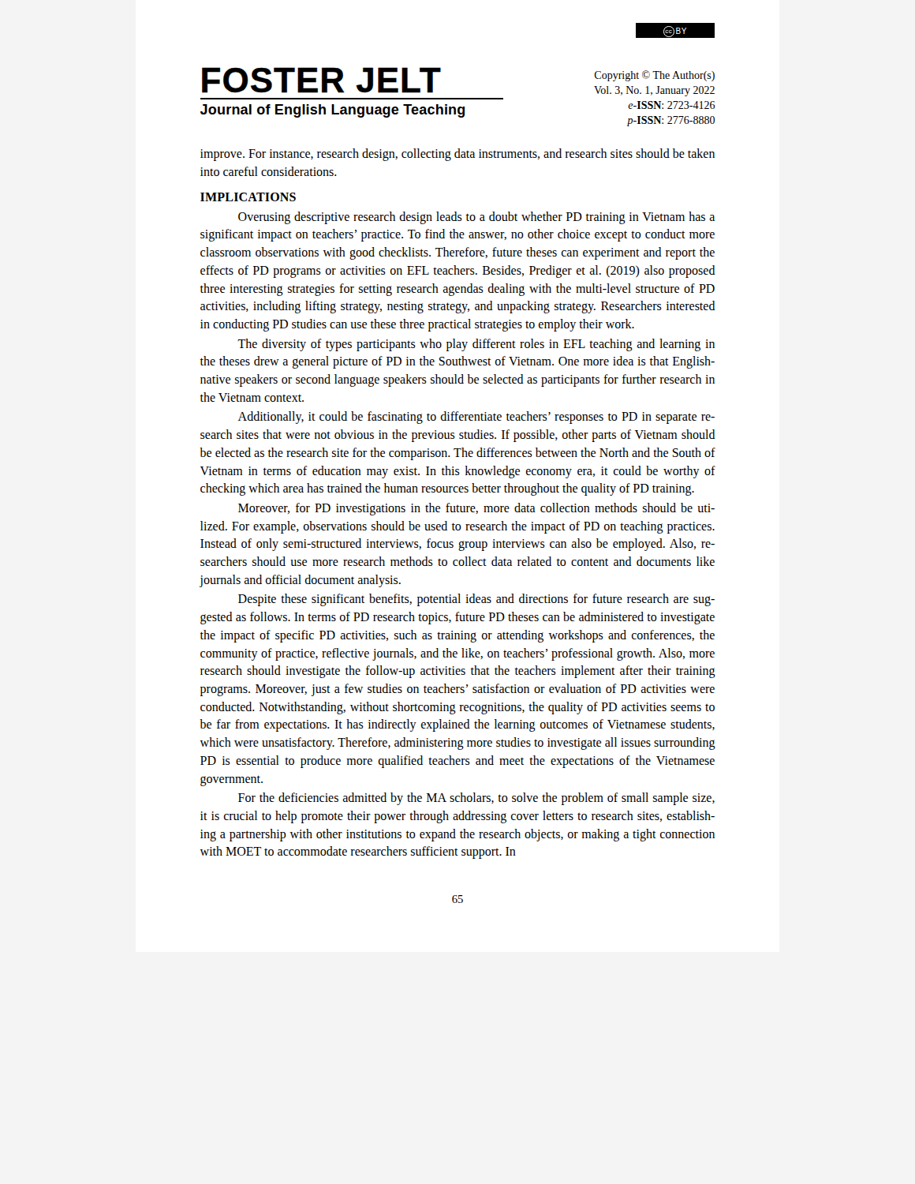cc BY
FOSTER JELT
Journal of English Language Teaching
Copyright © The Author(s)
Vol. 3, No. 1, January 2022
e-ISSN: 2723-4126
p-ISSN: 2776-8880
improve. For instance, research design, collecting data instruments, and research sites should be taken into careful considerations.
IMPLICATIONS
Overusing descriptive research design leads to a doubt whether PD training in Vietnam has a significant impact on teachers’ practice. To find the answer, no other choice except to conduct more classroom observations with good checklists. Therefore, future theses can experiment and report the effects of PD programs or activities on EFL teachers. Besides, Prediger et al. (2019) also proposed three interesting strategies for setting research agendas dealing with the multi-level structure of PD activities, including lifting strategy, nesting strategy, and unpacking strategy. Researchers interested in conducting PD studies can use these three practical strategies to employ their work.
The diversity of types participants who play different roles in EFL teaching and learning in the theses drew a general picture of PD in the Southwest of Vietnam. One more idea is that English-native speakers or second language speakers should be selected as participants for further research in the Vietnam context.
Additionally, it could be fascinating to differentiate teachers’ responses to PD in separate research sites that were not obvious in the previous studies. If possible, other parts of Vietnam should be elected as the research site for the comparison. The differences between the North and the South of Vietnam in terms of education may exist. In this knowledge economy era, it could be worthy of checking which area has trained the human resources better throughout the quality of PD training.
Moreover, for PD investigations in the future, more data collection methods should be utilized. For example, observations should be used to research the impact of PD on teaching practices. Instead of only semi-structured interviews, focus group interviews can also be employed. Also, researchers should use more research methods to collect data related to content and documents like journals and official document analysis.
Despite these significant benefits, potential ideas and directions for future research are suggested as follows. In terms of PD research topics, future PD theses can be administered to investigate the impact of specific PD activities, such as training or attending workshops and conferences, the community of practice, reflective journals, and the like, on teachers’ professional growth. Also, more research should investigate the follow-up activities that the teachers implement after their training programs. Moreover, just a few studies on teachers’ satisfaction or evaluation of PD activities were conducted. Notwithstanding, without shortcoming recognitions, the quality of PD activities seems to be far from expectations. It has indirectly explained the learning outcomes of Vietnamese students, which were unsatisfactory. Therefore, administering more studies to investigate all issues surrounding PD is essential to produce more qualified teachers and meet the expectations of the Vietnamese government.
For the deficiencies admitted by the MA scholars, to solve the problem of small sample size, it is crucial to help promote their power through addressing cover letters to research sites, establishing a partnership with other institutions to expand the research objects, or making a tight connection with MOET to accommodate researchers sufficient support. In
65